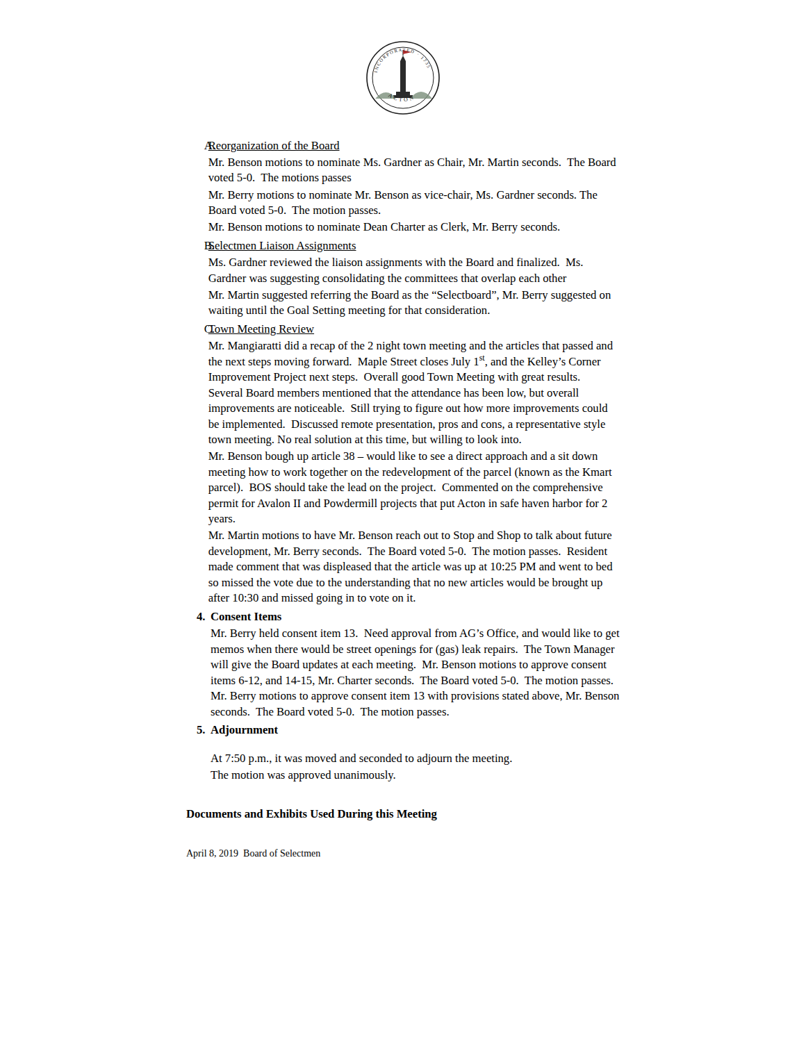INCORPORATED · 1735 ACTON
A.
Reorganization of the Board
Mr. Benson motions to nominate Ms. Gardner as Chair, Mr. Martin seconds. The Board voted 5-0. The motions passes
Mr. Berry motions to nominate Mr. Benson as vice-chair, Ms. Gardner seconds. The Board voted 5-0. The motion passes.
Mr. Benson motions to nominate Dean Charter as Clerk, Mr. Berry seconds.
B.
Selectmen Liaison Assignments
Ms. Gardner reviewed the liaison assignments with the Board and finalized. Ms. Gardner was suggesting consolidating the committees that overlap each other
Mr. Martin suggested referring the Board as the “Selectboard”, Mr. Berry suggested on waiting until the Goal Setting meeting for that consideration.
C.
Town Meeting Review
Mr. Mangiaratti did a recap of the 2 night town meeting and the articles that passed and the next steps moving forward. Maple Street closes July 1st, and the Kelley’s Corner Improvement Project next steps. Overall good Town Meeting with great results. Several Board members mentioned that the attendance has been low, but overall improvements are noticeable. Still trying to figure out how more improvements could be implemented. Discussed remote presentation, pros and cons, a representative style town meeting. No real solution at this time, but willing to look into.
Mr. Benson bough up article 38 – would like to see a direct approach and a sit down meeting how to work together on the redevelopment of the parcel (known as the Kmart parcel). BOS should take the lead on the project. Commented on the comprehensive permit for Avalon II and Powdermill projects that put Acton in safe haven harbor for 2 years.
Mr. Martin motions to have Mr. Benson reach out to Stop and Shop to talk about future development, Mr. Berry seconds. The Board voted 5-0. The motion passes. Resident made comment that was displeased that the article was up at 10:25 PM and went to bed so missed the vote due to the understanding that no new articles would be brought up after 10:30 and missed going in to vote on it.
4.
Consent Items
Mr. Berry held consent item 13. Need approval from AG’s Office, and would like to get memos when there would be street openings for (gas) leak repairs. The Town Manager will give the Board updates at each meeting. Mr. Benson motions to approve consent items 6-12, and 14-15, Mr. Charter seconds. The Board voted 5-0. The motion passes. Mr. Berry motions to approve consent item 13 with provisions stated above, Mr. Benson seconds. The Board voted 5-0. The motion passes.
5.
Adjournment
At 7:50 p.m., it was moved and seconded to adjourn the meeting.
The motion was approved unanimously.
Documents and Exhibits Used During this Meeting
April 8, 2019 Board of Selectmen